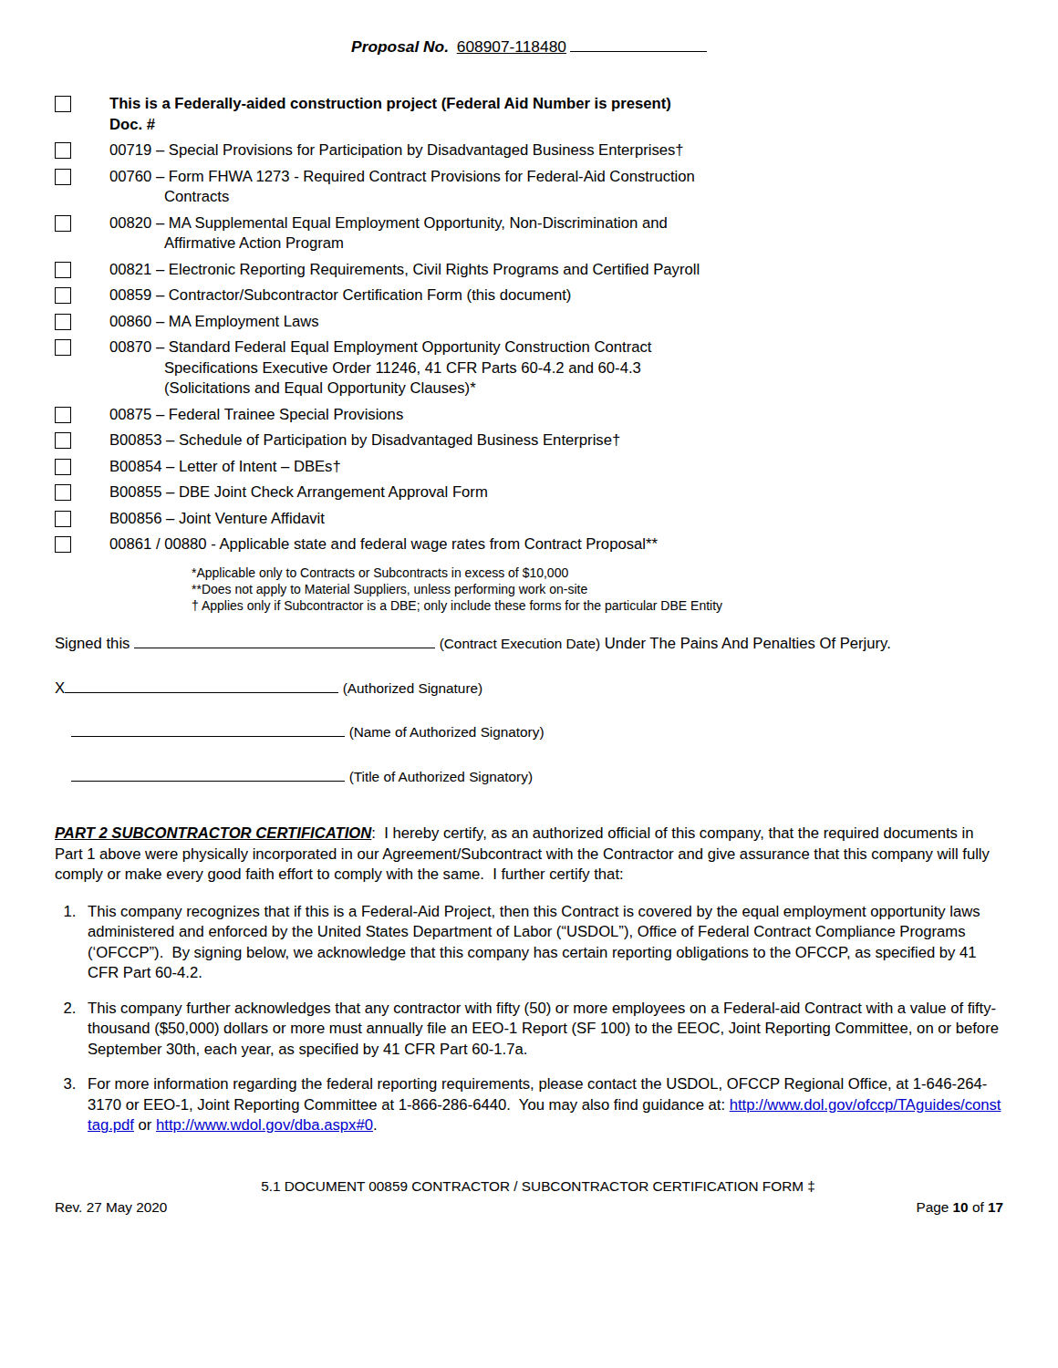Proposal No. 608907-118480
| | This is a Federally-aided construction project (Federal Aid Number is present) Doc. # |
| | 00719 – Special Provisions for Participation by Disadvantaged Business Enterprises† |
| | 00760 – Form FHWA 1273 - Required Contract Provisions for Federal-Aid Construction Contracts |
| | 00820 – MA Supplemental Equal Employment Opportunity, Non-Discrimination and Affirmative Action Program |
| | 00821 – Electronic Reporting Requirements, Civil Rights Programs and Certified Payroll |
| | 00859 – Contractor/Subcontractor Certification Form (this document) |
| | 00860 – MA Employment Laws |
| | 00870 – Standard Federal Equal Employment Opportunity Construction Contract Specifications Executive Order 11246, 41 CFR Parts 60-4.2 and 60-4.3 (Solicitations and Equal Opportunity Clauses)* |
| | 00875 – Federal Trainee Special Provisions |
| | B00853 – Schedule of Participation by Disadvantaged Business Enterprise† |
| | B00854 – Letter of Intent – DBEs† |
| | B00855 – DBE Joint Check Arrangement Approval Form |
| | B00856 – Joint Venture Affidavit |
| | 00861 / 00880 - Applicable state and federal wage rates from Contract Proposal** |
*Applicable only to Contracts or Subcontracts in excess of $10,000
**Does not apply to Material Suppliers, unless performing work on-site
† Applies only if Subcontractor is a DBE; only include these forms for the particular DBE Entity
Signed this (Contract Execution Date) Under The Pains And Penalties Of Perjury.
X (Authorized Signature)
(Name of Authorized Signatory)
(Title of Authorized Signatory)
PART 2 SUBCONTRACTOR CERTIFICATION: I hereby certify, as an authorized official of this company, that the required documents in Part 1 above were physically incorporated in our Agreement/Subcontract with the Contractor and give assurance that this company will fully comply or make every good faith effort to comply with the same. I further certify that:
This company recognizes that if this is a Federal-Aid Project, then this Contract is covered by the equal employment opportunity laws administered and enforced by the United States Department of Labor (“USDOL”), Office of Federal Contract Compliance Programs (‘OFCCP”). By signing below, we acknowledge that this company has certain reporting obligations to the OFCCP, as specified by 41 CFR Part 60-4.2.
This company further acknowledges that any contractor with fifty (50) or more employees on a Federal-aid Contract with a value of fifty-thousand ($50,000) dollars or more must annually file an EEO-1 Report (SF 100) to the EEOC, Joint Reporting Committee, on or before September 30th, each year, as specified by 41 CFR Part 60-1.7a.
For more information regarding the federal reporting requirements, please contact the USDOL, OFCCP Regional Office, at 1-646-264-3170 or EEO-1, Joint Reporting Committee at 1-866-286-6440. You may also find guidance at: http://www.dol.gov/ofccp/TAguides/consttag.pdf or http://www.wdol.gov/dba.aspx#0.
5.1 DOCUMENT 00859 CONTRACTOR / SUBCONTRACTOR CERTIFICATION FORM ‡
Rev. 27 May 2020 Page 10 of 17